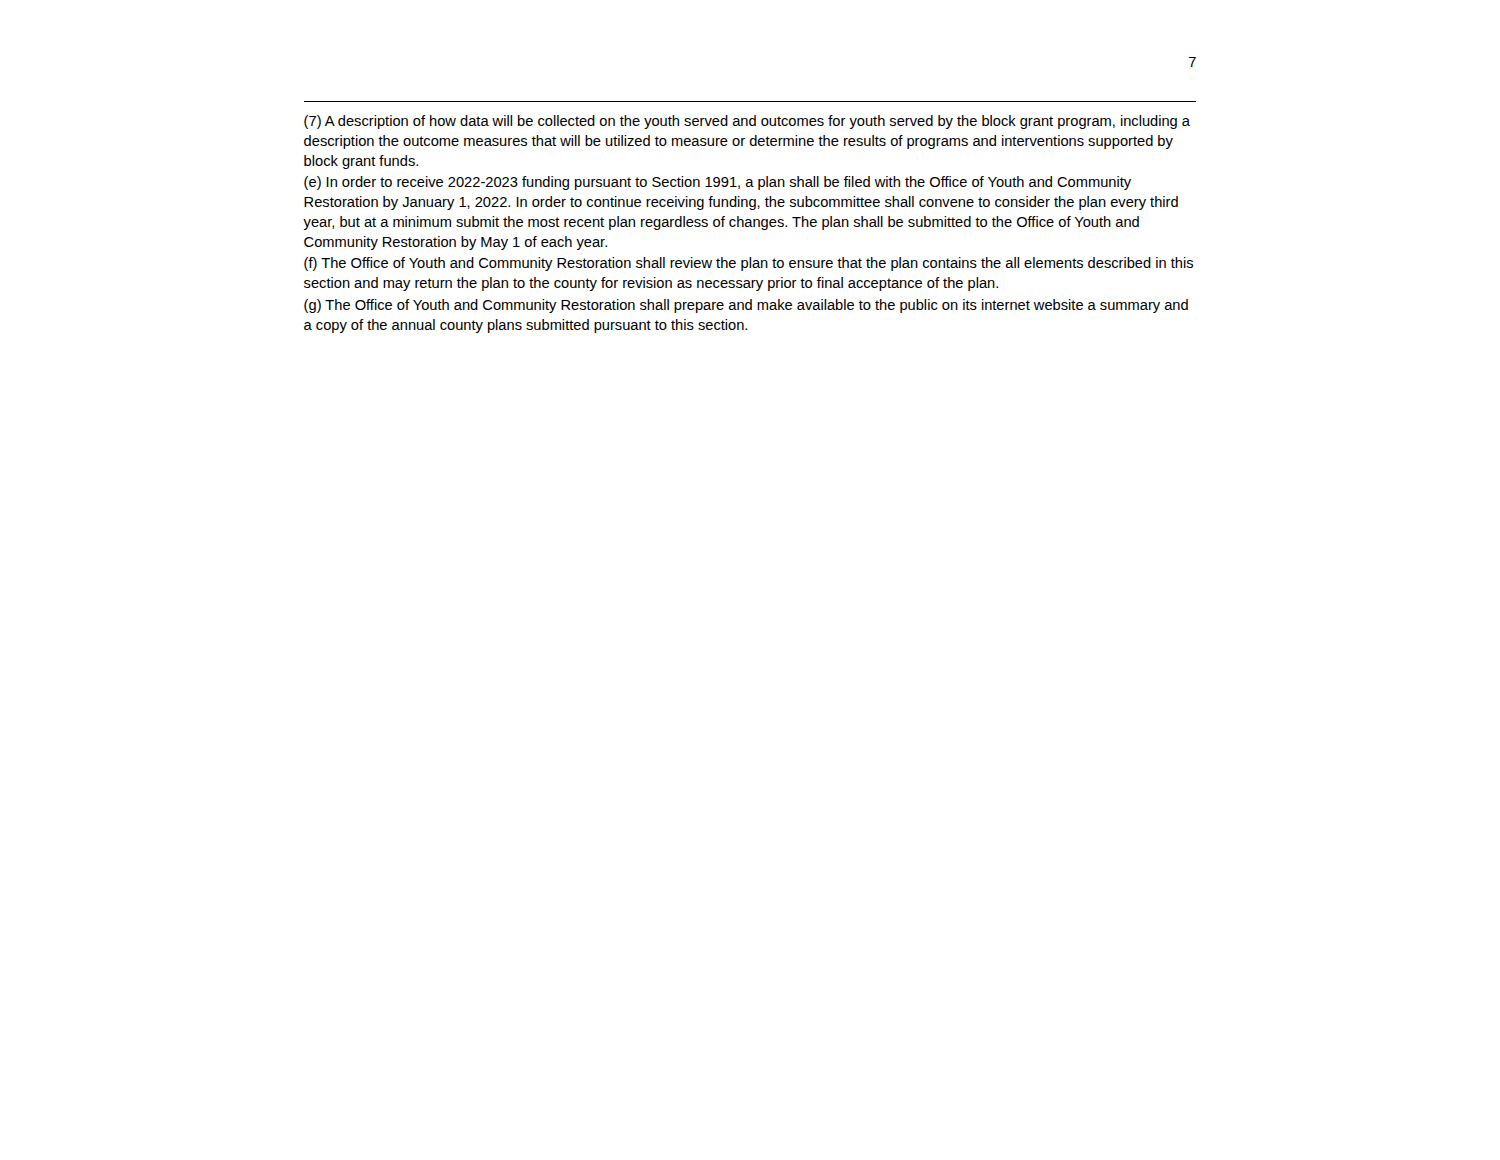7
(7) A description of how data will be collected on the youth served and outcomes for youth served by the block grant program, including a description the outcome measures that will be utilized to measure or determine the results of programs and interventions supported by block grant funds.
(e) In order to receive 2022-2023 funding pursuant to Section 1991, a plan shall be filed with the Office of Youth and Community Restoration by January 1, 2022. In order to continue receiving funding, the subcommittee shall convene to consider the plan every third year, but at a minimum submit the most recent plan regardless of changes. The plan shall be submitted to the Office of Youth and Community Restoration by May 1 of each year.
(f) The Office of Youth and Community Restoration shall review the plan to ensure that the plan contains the all elements described in this section and may return the plan to the county for revision as necessary prior to final acceptance of the plan.
(g) The Office of Youth and Community Restoration shall prepare and make available to the public on its internet website a summary and a copy of the annual county plans submitted pursuant to this section.